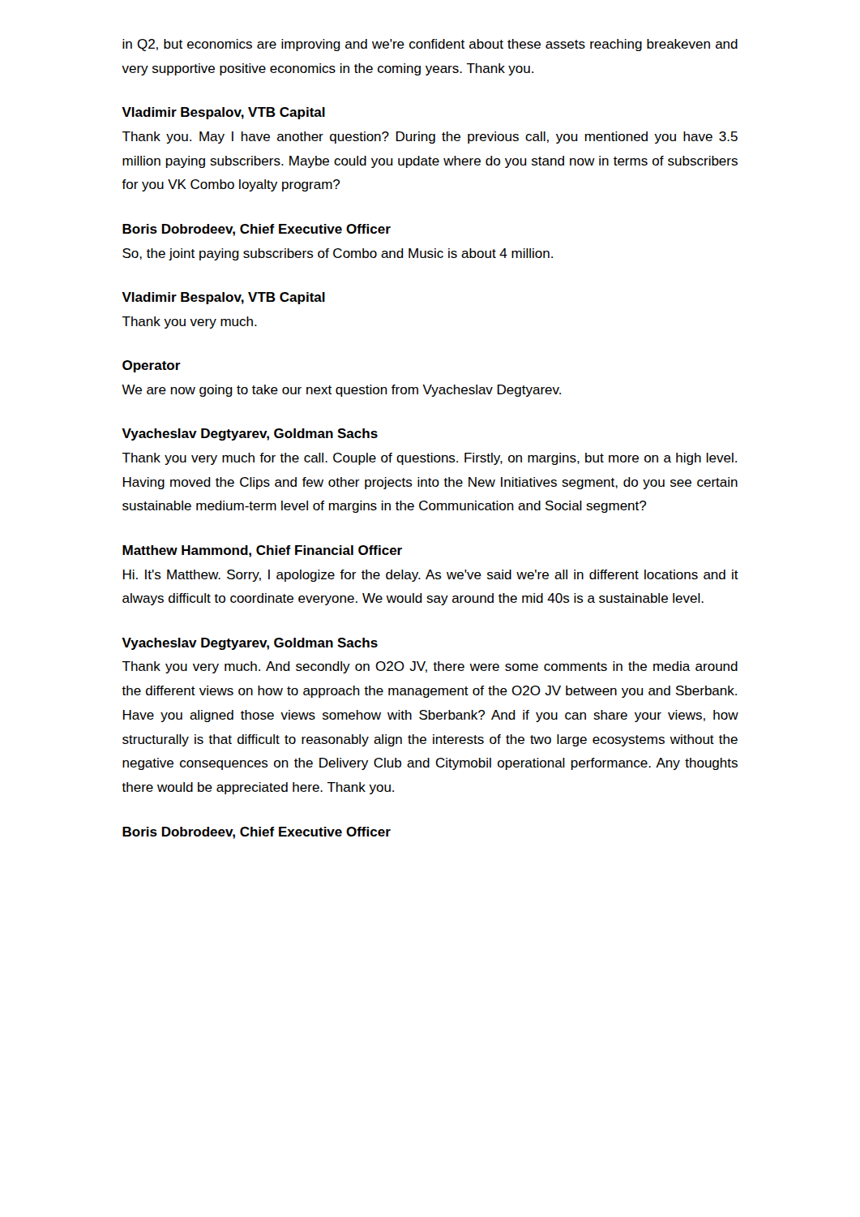in Q2, but economics are improving and we're confident about these assets reaching breakeven and very supportive positive economics in the coming years. Thank you.
Vladimir Bespalov, VTB Capital
Thank you. May I have another question? During the previous call, you mentioned you have 3.5 million paying subscribers. Maybe could you update where do you stand now in terms of subscribers for you VK Combo loyalty program?
Boris Dobrodeev, Chief Executive Officer
So, the joint paying subscribers of Combo and Music is about 4 million.
Vladimir Bespalov, VTB Capital
Thank you very much.
Operator
We are now going to take our next question from Vyacheslav Degtyarev.
Vyacheslav Degtyarev, Goldman Sachs
Thank you very much for the call. Couple of questions. Firstly, on margins, but more on a high level. Having moved the Clips and few other projects into the New Initiatives segment, do you see certain sustainable medium-term level of margins in the Communication and Social segment?
Matthew Hammond, Chief Financial Officer
Hi. It's Matthew. Sorry, I apologize for the delay. As we've said we're all in different locations and it always difficult to coordinate everyone. We would say around the mid 40s is a sustainable level.
Vyacheslav Degtyarev, Goldman Sachs
Thank you very much. And secondly on O2O JV, there were some comments in the media around the different views on how to approach the management of the O2O JV between you and Sberbank. Have you aligned those views somehow with Sberbank? And if you can share your views, how structurally is that difficult to reasonably align the interests of the two large ecosystems without the negative consequences on the Delivery Club and Citymobil operational performance. Any thoughts there would be appreciated here. Thank you.
Boris Dobrodeev, Chief Executive Officer